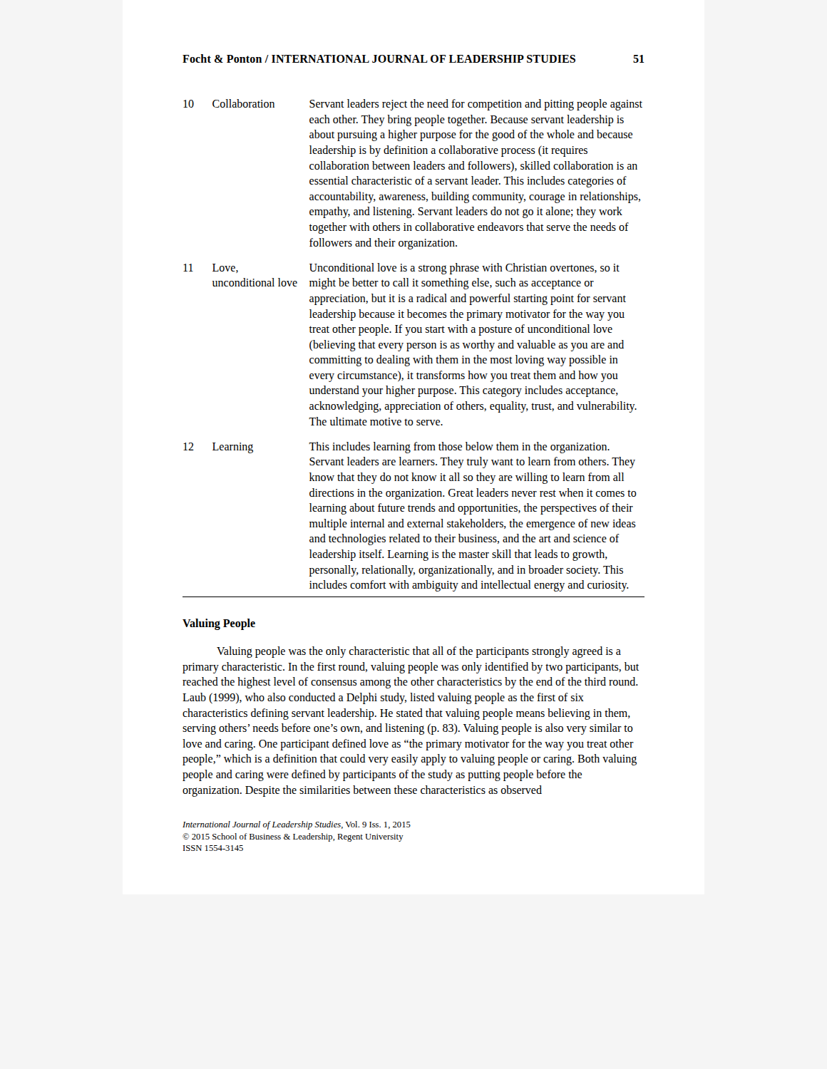Focht & Ponton / INTERNATIONAL JOURNAL OF LEADERSHIP STUDIES 51
| 10 | Collaboration | Servant leaders reject the need for competition and pitting people against each other. They bring people together. Because servant leadership is about pursuing a higher purpose for the good of the whole and because leadership is by definition a collaborative process (it requires collaboration between leaders and followers), skilled collaboration is an essential characteristic of a servant leader. This includes categories of accountability, awareness, building community, courage in relationships, empathy, and listening. Servant leaders do not go it alone; they work together with others in collaborative endeavors that serve the needs of followers and their organization. |
| 11 | Love, unconditional love | Unconditional love is a strong phrase with Christian overtones, so it might be better to call it something else, such as acceptance or appreciation, but it is a radical and powerful starting point for servant leadership because it becomes the primary motivator for the way you treat other people. If you start with a posture of unconditional love (believing that every person is as worthy and valuable as you are and committing to dealing with them in the most loving way possible in every circumstance), it transforms how you treat them and how you understand your higher purpose. This category includes acceptance, acknowledging, appreciation of others, equality, trust, and vulnerability. The ultimate motive to serve. |
| 12 | Learning | This includes learning from those below them in the organization. Servant leaders are learners. They truly want to learn from others. They know that they do not know it all so they are willing to learn from all directions in the organization. Great leaders never rest when it comes to learning about future trends and opportunities, the perspectives of their multiple internal and external stakeholders, the emergence of new ideas and technologies related to their business, and the art and science of leadership itself. Learning is the master skill that leads to growth, personally, relationally, organizationally, and in broader society. This includes comfort with ambiguity and intellectual energy and curiosity. |
Valuing People
Valuing people was the only characteristic that all of the participants strongly agreed is a primary characteristic. In the first round, valuing people was only identified by two participants, but reached the highest level of consensus among the other characteristics by the end of the third round. Laub (1999), who also conducted a Delphi study, listed valuing people as the first of six characteristics defining servant leadership. He stated that valuing people means believing in them, serving others’ needs before one’s own, and listening (p. 83). Valuing people is also very similar to love and caring. One participant defined love as “the primary motivator for the way you treat other people,” which is a definition that could very easily apply to valuing people or caring. Both valuing people and caring were defined by participants of the study as putting people before the organization. Despite the similarities between these characteristics as observed
International Journal of Leadership Studies, Vol. 9 Iss. 1, 2015
© 2015 School of Business & Leadership, Regent University
ISSN 1554-3145